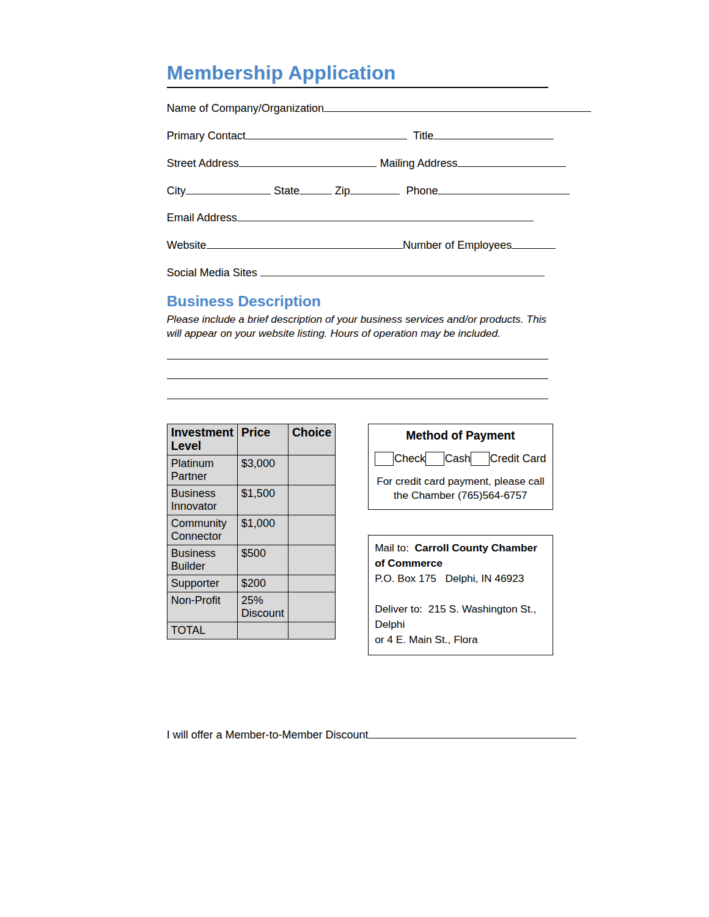Membership Application
Name of Company/Organization
Primary Contact Title
Street Address Mailing Address
City State Zip Phone
Email Address
Website Number of Employees
Social Media Sites
Business Description
Please include a brief description of your business services and/or products. This will appear on your website listing. Hours of operation may be included.
| Investment Level | Price | Choice |
| --- | --- | --- |
| Platinum Partner | $3,000 | |
| Business Innovator | $1,500 | |
| Community Connector | $1,000 | |
| Business Builder | $500 | |
| Supporter | $200 | |
| Non-Profit | 25% Discount | |
| TOTAL | | |
Method of Payment
Check Cash Credit Card
For credit card payment, please call the Chamber (765)564-6757
Mail to: Carroll County Chamber of Commerce
P.O. Box 175 Delphi, IN 46923
Deliver to: 215 S. Washington St., Delphi
or 4 E. Main St., Flora
I will offer a Member-to-Member Discount